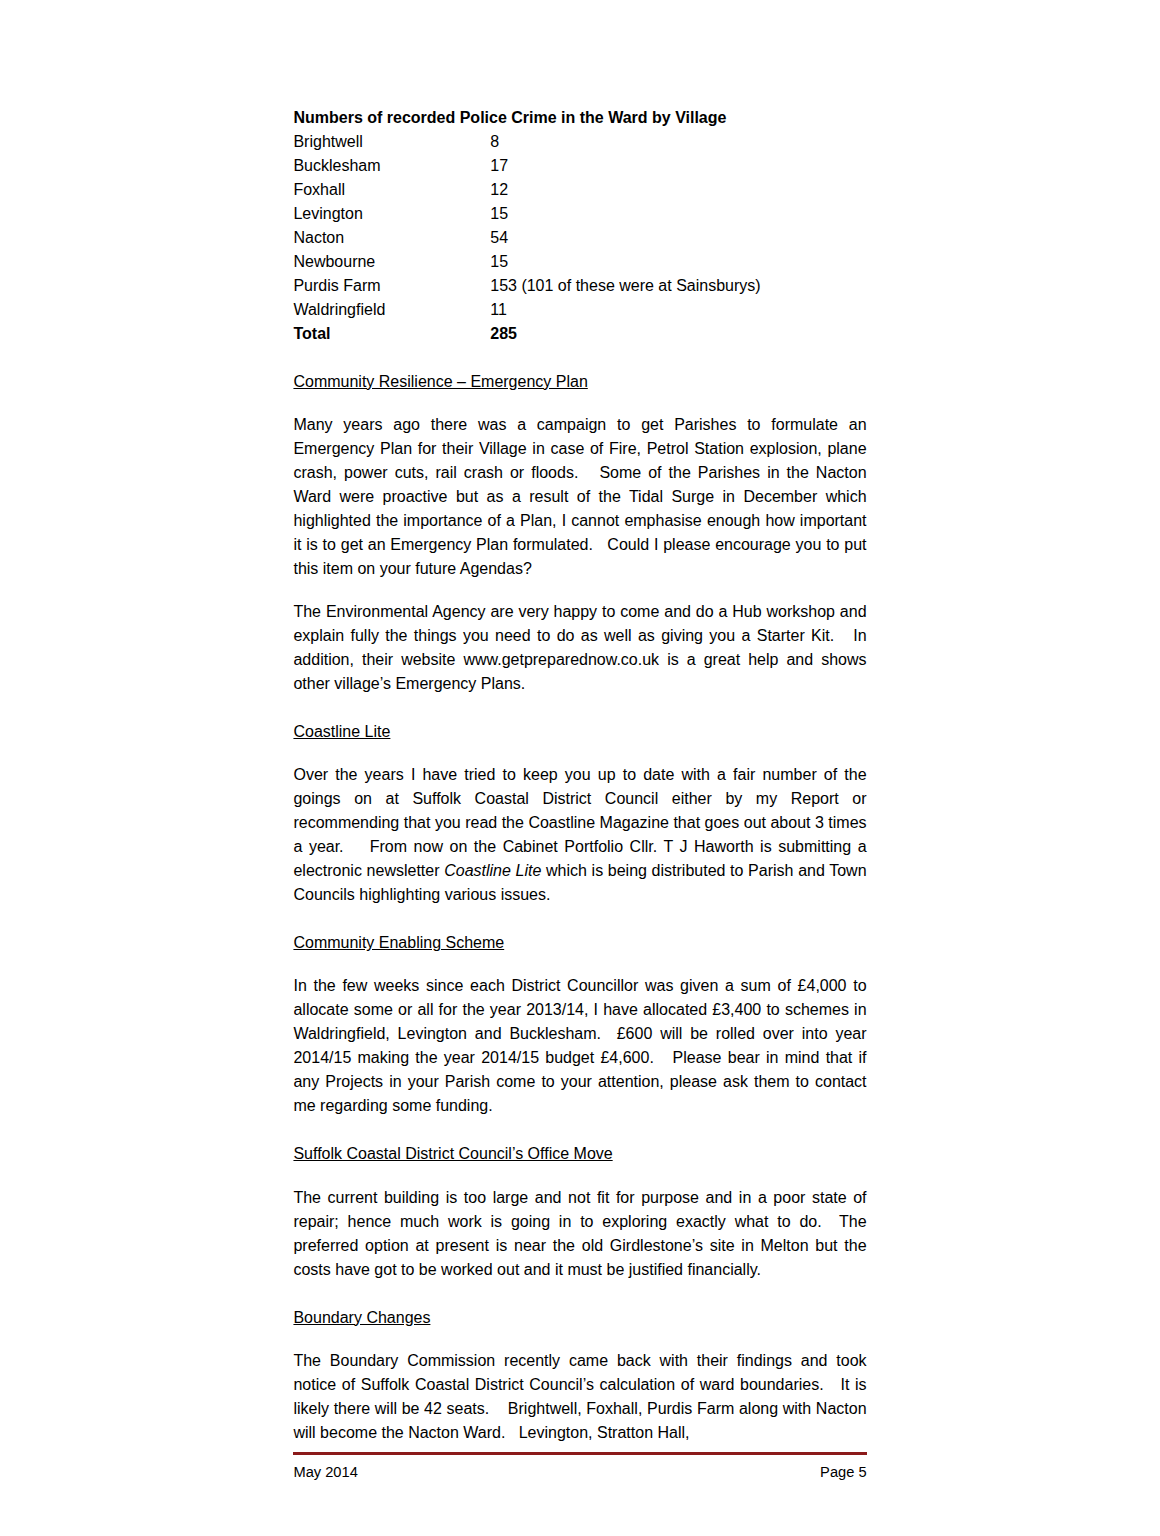Numbers of recorded Police Crime in the Ward by Village
| Brightwell | 8 |
| Bucklesham | 17 |
| Foxhall | 12 |
| Levington | 15 |
| Nacton | 54 |
| Newbourne | 15 |
| Purdis Farm | 153 (101 of these were at Sainsburys) |
| Waldringfield | 11 |
| Total | 285 |
Community Resilience – Emergency Plan
Many years ago there was a campaign to get Parishes to formulate an Emergency Plan for their Village in case of Fire, Petrol Station explosion, plane crash, power cuts, rail crash or floods. Some of the Parishes in the Nacton Ward were proactive but as a result of the Tidal Surge in December which highlighted the importance of a Plan, I cannot emphasise enough how important it is to get an Emergency Plan formulated. Could I please encourage you to put this item on your future Agendas?
The Environmental Agency are very happy to come and do a Hub workshop and explain fully the things you need to do as well as giving you a Starter Kit. In addition, their website www.getpreparednow.co.uk is a great help and shows other village’s Emergency Plans.
Coastline Lite
Over the years I have tried to keep you up to date with a fair number of the goings on at Suffolk Coastal District Council either by my Report or recommending that you read the Coastline Magazine that goes out about 3 times a year. From now on the Cabinet Portfolio Cllr. T J Haworth is submitting a electronic newsletter Coastline Lite which is being distributed to Parish and Town Councils highlighting various issues.
Community Enabling Scheme
In the few weeks since each District Councillor was given a sum of £4,000 to allocate some or all for the year 2013/14, I have allocated £3,400 to schemes in Waldringfield, Levington and Bucklesham. £600 will be rolled over into year 2014/15 making the year 2014/15 budget £4,600. Please bear in mind that if any Projects in your Parish come to your attention, please ask them to contact me regarding some funding.
Suffolk Coastal District Council’s Office Move
The current building is too large and not fit for purpose and in a poor state of repair; hence much work is going in to exploring exactly what to do. The preferred option at present is near the old Girdlestone’s site in Melton but the costs have got to be worked out and it must be justified financially.
Boundary Changes
The Boundary Commission recently came back with their findings and took notice of Suffolk Coastal District Council’s calculation of ward boundaries. It is likely there will be 42 seats. Brightwell, Foxhall, Purdis Farm along with Nacton will become the Nacton Ward. Levington, Stratton Hall,
May 2014 Page 5